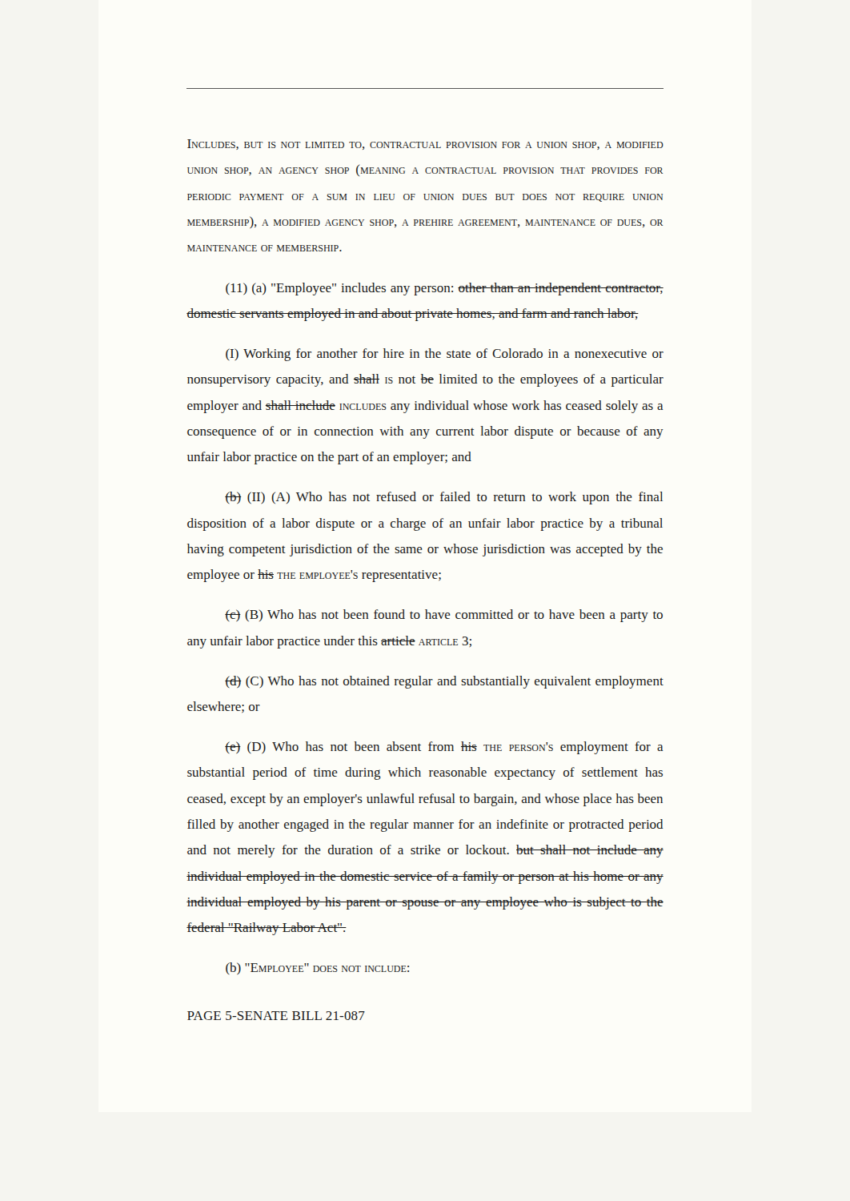Includes, but is not limited to, contractual provision for a union shop, a modified union shop, an agency shop (meaning a contractual provision that provides for periodic payment of a sum in lieu of union dues but does not require union membership), a modified agency shop, a prehire agreement, maintenance of dues, or maintenance of membership.
(11) (a) "Employee" includes any person: other than an independent contractor, domestic servants employed in and about private homes, and farm and ranch labor,
(I) Working for another for hire in the state of Colorado in a nonexecutive or nonsupervisory capacity, and shall is not be limited to the employees of a particular employer and shall include includes any individual whose work has ceased solely as a consequence of or in connection with any current labor dispute or because of any unfair labor practice on the part of an employer; and
(b) (II) (A) Who has not refused or failed to return to work upon the final disposition of a labor dispute or a charge of an unfair labor practice by a tribunal having competent jurisdiction of the same or whose jurisdiction was accepted by the employee or his the employee's representative;
(c) (B) Who has not been found to have committed or to have been a party to any unfair labor practice under this article article 3;
(d) (C) Who has not obtained regular and substantially equivalent employment elsewhere; or
(e) (D) Who has not been absent from his the person's employment for a substantial period of time during which reasonable expectancy of settlement has ceased, except by an employer's unlawful refusal to bargain, and whose place has been filled by another engaged in the regular manner for an indefinite or protracted period and not merely for the duration of a strike or lockout. but shall not include any individual employed in the domestic service of a family or person at his home or any individual employed by his parent or spouse or any employee who is subject to the federal "Railway Labor Act".
(b) "Employee" does not include:
PAGE 5-SENATE BILL 21-087